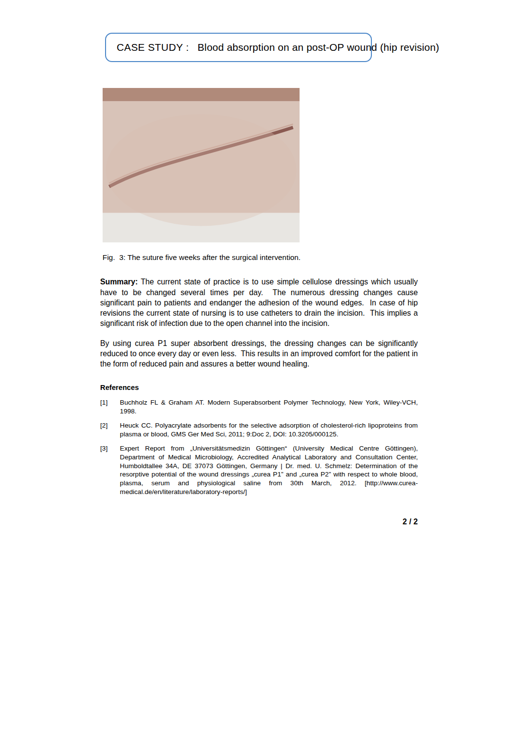CASE STUDY : Blood absorption on an post-OP wound (hip revision)
Fig. 3: The suture five weeks after the surgical intervention.
Summary: The current state of practice is to use simple cellulose dressings which usually have to be changed several times per day. The numerous dressing changes cause significant pain to patients and endanger the adhesion of the wound edges. In case of hip revisions the current state of nursing is to use catheters to drain the incision. This implies a significant risk of infection due to the open channel into the incision.
By using curea P1 super absorbent dressings, the dressing changes can be significantly reduced to once every day or even less. This results in an improved comfort for the patient in the form of reduced pain and assures a better wound healing.
References
[1] Buchholz FL & Graham AT. Modern Superabsorbent Polymer Technology, New York, Wiley-VCH, 1998.
[2] Heuck CC. Polyacrylate adsorbents for the selective adsorption of cholesterol-rich lipoproteins from plasma or blood, GMS Ger Med Sci, 2011; 9:Doc 2, DOI: 10.3205/000125.
[3] Expert Report from „Universitätsmedizin Göttingen“ (University Medical Centre Göttingen), Department of Medical Microbiology, Accredited Analytical Laboratory and Consultation Center, Humboldtallee 34A, DE 37073 Göttingen, Germany | Dr. med. U. Schmelz: Determination of the resorptive potential of the wound dressings „curea P1” and „curea P2” with respect to whole blood, plasma, serum and physiological saline from 30th March, 2012. [http://www.curea-medical.de/en/literature/laboratory-reports/]
2 / 2